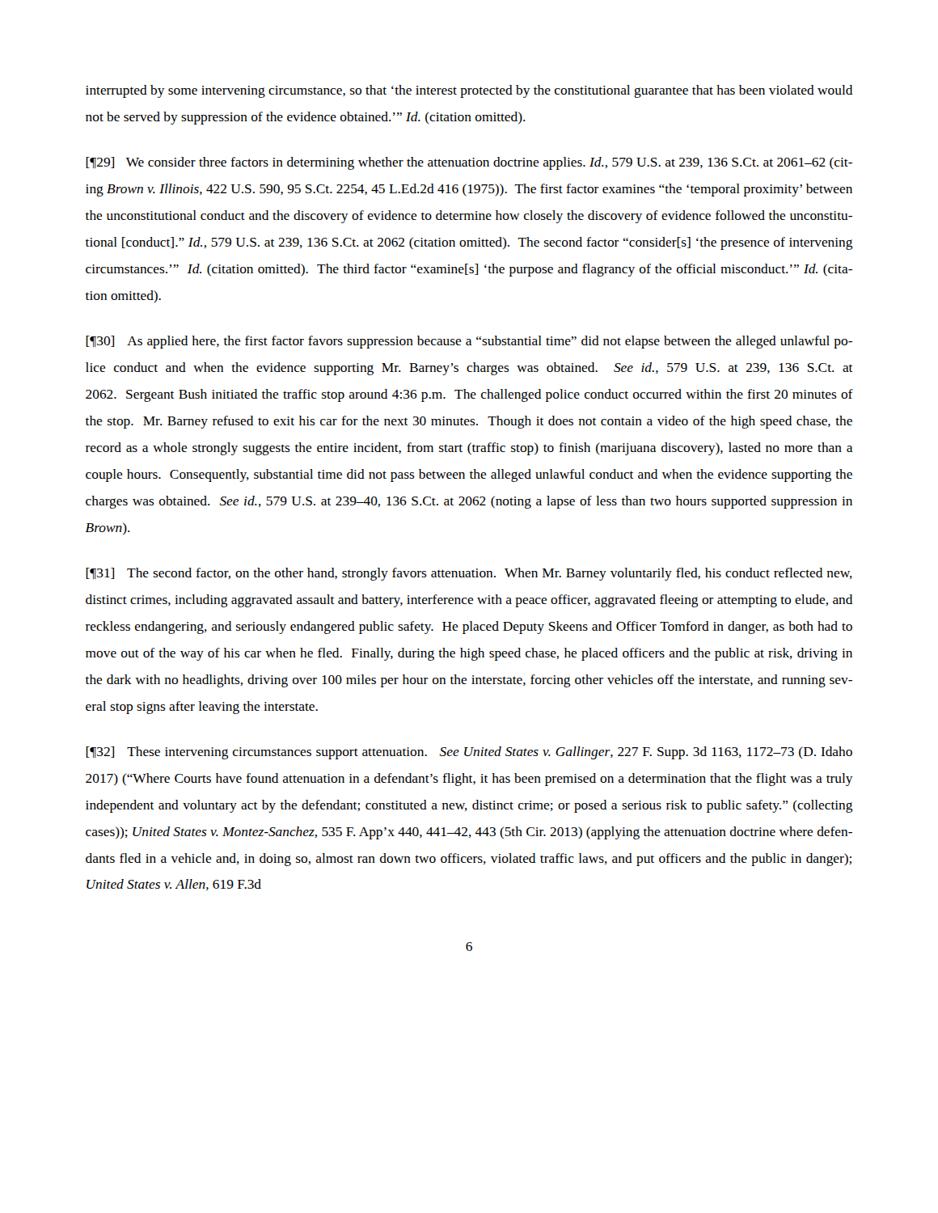interrupted by some intervening circumstance, so that ‘the interest protected by the constitutional guarantee that has been violated would not be served by suppression of the evidence obtained.’” Id. (citation omitted).
[¶29] We consider three factors in determining whether the attenuation doctrine applies. Id., 579 U.S. at 239, 136 S.Ct. at 2061–62 (citing Brown v. Illinois, 422 U.S. 590, 95 S.Ct. 2254, 45 L.Ed.2d 416 (1975)). The first factor examines “the ‘temporal proximity’ between the unconstitutional conduct and the discovery of evidence to determine how closely the discovery of evidence followed the unconstitutional [conduct].” Id., 579 U.S. at 239, 136 S.Ct. at 2062 (citation omitted). The second factor “consider[s] ‘the presence of intervening circumstances.’” Id. (citation omitted). The third factor “examine[s] ‘the purpose and flagrancy of the official misconduct.’” Id. (citation omitted).
[¶30] As applied here, the first factor favors suppression because a “substantial time” did not elapse between the alleged unlawful police conduct and when the evidence supporting Mr. Barney’s charges was obtained. See id., 579 U.S. at 239, 136 S.Ct. at 2062. Sergeant Bush initiated the traffic stop around 4:36 p.m. The challenged police conduct occurred within the first 20 minutes of the stop. Mr. Barney refused to exit his car for the next 30 minutes. Though it does not contain a video of the high speed chase, the record as a whole strongly suggests the entire incident, from start (traffic stop) to finish (marijuana discovery), lasted no more than a couple hours. Consequently, substantial time did not pass between the alleged unlawful conduct and when the evidence supporting the charges was obtained. See id., 579 U.S. at 239–40, 136 S.Ct. at 2062 (noting a lapse of less than two hours supported suppression in Brown).
[¶31] The second factor, on the other hand, strongly favors attenuation. When Mr. Barney voluntarily fled, his conduct reflected new, distinct crimes, including aggravated assault and battery, interference with a peace officer, aggravated fleeing or attempting to elude, and reckless endangering, and seriously endangered public safety. He placed Deputy Skeens and Officer Tomford in danger, as both had to move out of the way of his car when he fled. Finally, during the high speed chase, he placed officers and the public at risk, driving in the dark with no headlights, driving over 100 miles per hour on the interstate, forcing other vehicles off the interstate, and running several stop signs after leaving the interstate.
[¶32] These intervening circumstances support attenuation. See United States v. Gallinger, 227 F. Supp. 3d 1163, 1172–73 (D. Idaho 2017) (“Where Courts have found attenuation in a defendant’s flight, it has been premised on a determination that the flight was a truly independent and voluntary act by the defendant; constituted a new, distinct crime; or posed a serious risk to public safety.” (collecting cases)); United States v. Montez-Sanchez, 535 F. App’x 440, 441–42, 443 (5th Cir. 2013) (applying the attenuation doctrine where defendants fled in a vehicle and, in doing so, almost ran down two officers, violated traffic laws, and put officers and the public in danger); United States v. Allen, 619 F.3d
6